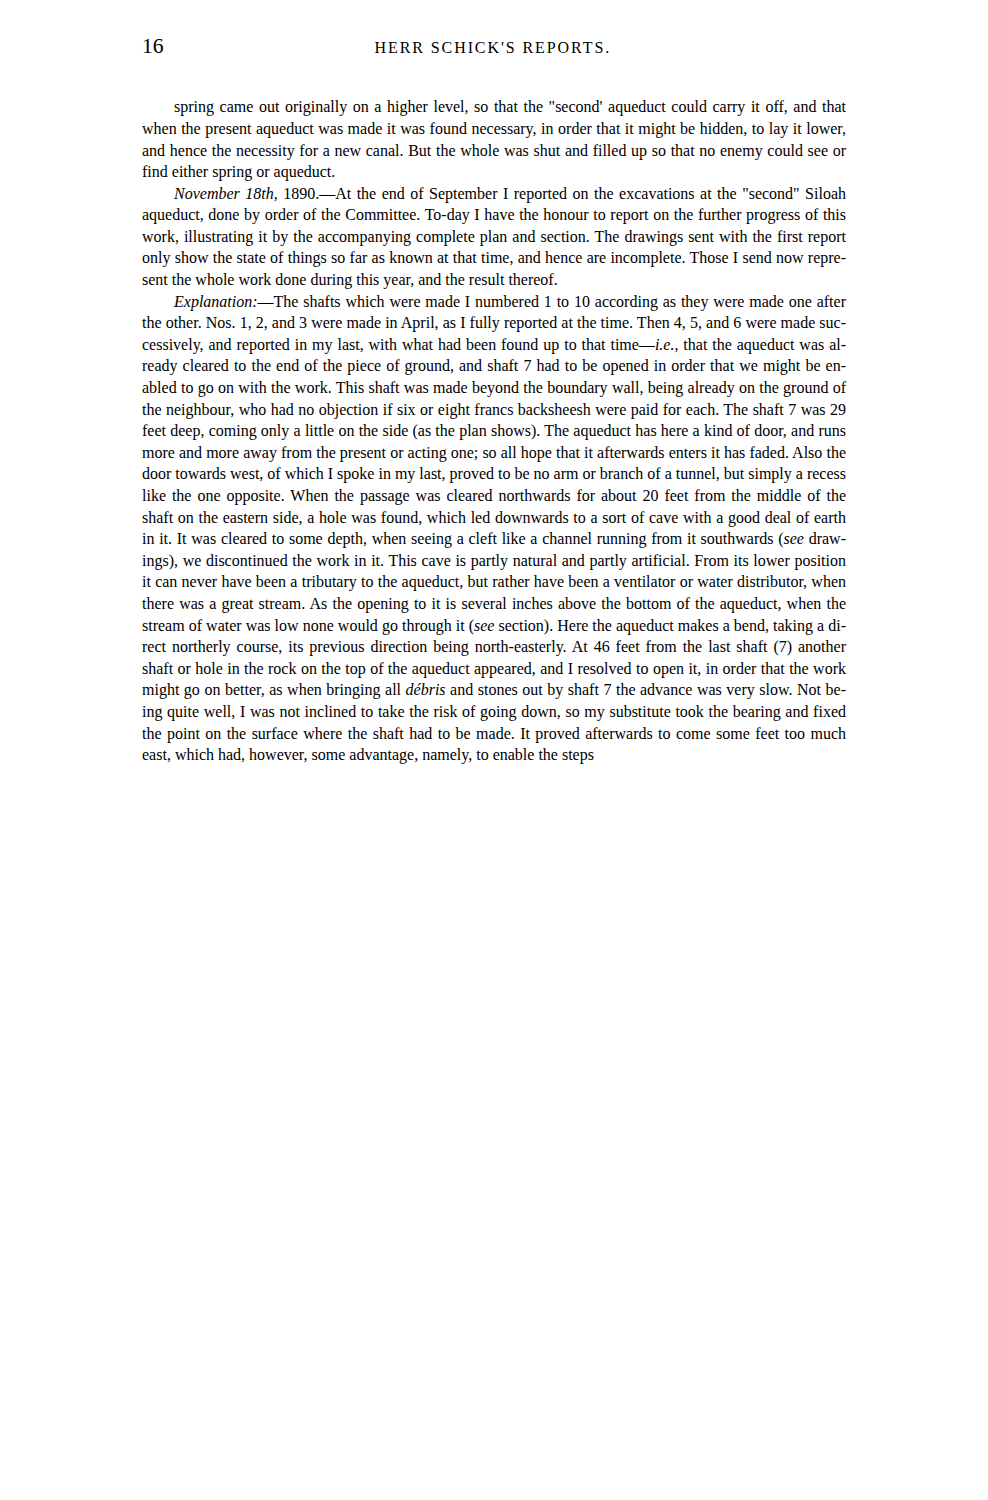16
Herr Schick's Reports.
spring came out originally on a higher level, so that the "second' aqueduct could carry it off, and that when the present aqueduct was made it was found necessary, in order that it might be hidden, to lay it lower, and hence the necessity for a new canal. But the whole was shut and filled up so that no enemy could see or find either spring or aqueduct.
November 18th, 1890.—At the end of September I reported on the excavations at the "second" Siloah aqueduct, done by order of the Committee. To-day I have the honour to report on the further progress of this work, illustrating it by the accompanying complete plan and section. The drawings sent with the first report only show the state of things so far as known at that time, and hence are incomplete. Those I send now represent the whole work done during this year, and the result thereof.
Explanation:—The shafts which were made I numbered 1 to 10 according as they were made one after the other. Nos. 1, 2, and 3 were made in April, as I fully reported at the time. Then 4, 5, and 6 were made successively, and reported in my last, with what had been found up to that time—i.e., that the aqueduct was already cleared to the end of the piece of ground, and shaft 7 had to be opened in order that we might be enabled to go on with the work. This shaft was made beyond the boundary wall, being already on the ground of the neighbour, who had no objection if six or eight francs backsheesh were paid for each. The shaft 7 was 29 feet deep, coming only a little on the side (as the plan shows). The aqueduct has here a kind of door, and runs more and more away from the present or acting one; so all hope that it afterwards enters it has faded. Also the door towards west, of which I spoke in my last, proved to be no arm or branch of a tunnel, but simply a recess like the one opposite. When the passage was cleared northwards for about 20 feet from the middle of the shaft on the eastern side, a hole was found, which led downwards to a sort of cave with a good deal of earth in it. It was cleared to some depth, when seeing a cleft like a channel running from it southwards (see drawings), we discontinued the work in it. This cave is partly natural and partly artificial. From its lower position it can never have been a tributary to the aqueduct, but rather have been a ventilator or water distributor, when there was a great stream. As the opening to it is several inches above the bottom of the aqueduct, when the stream of water was low none would go through it (see section). Here the aqueduct makes a bend, taking a direct northerly course, its previous direction being north-easterly. At 46 feet from the last shaft (7) another shaft or hole in the rock on the top of the aqueduct appeared, and I resolved to open it, in order that the work might go on better, as when bringing all débris and stones out by shaft 7 the advance was very slow. Not being quite well, I was not inclined to take the risk of going down, so my substitute took the bearing and fixed the point on the surface where the shaft had to be made. It proved afterwards to come some feet too much east, which had, however, some advantage, namely, to enable the steps